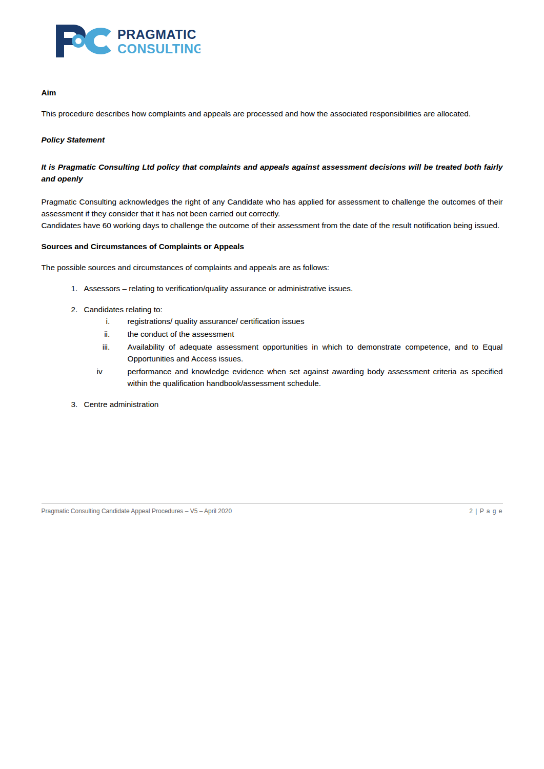PRAGMATIC CONSULTING
Aim
This procedure describes how complaints and appeals are processed and how the associated responsibilities are allocated.
Policy Statement
It is Pragmatic Consulting Ltd policy that complaints and appeals against assessment decisions will be treated both fairly and openly
Pragmatic Consulting acknowledges the right of any Candidate who has applied for assessment to challenge the outcomes of their assessment if they consider that it has not been carried out correctly.
Candidates have 60 working days to challenge the outcome of their assessment from the date of the result notification being issued.
Sources and Circumstances of Complaints or Appeals
The possible sources and circumstances of complaints and appeals are as follows:
Assessors – relating to verification/quality assurance or administrative issues.
Candidates relating to:
registrations/ quality assurance/ certification issues
the conduct of the assessment
Availability of adequate assessment opportunities in which to demonstrate competence, and to Equal Opportunities and Access issues.
performance and knowledge evidence when set against awarding body assessment criteria as specified within the qualification handbook/assessment schedule.
Centre administration
Pragmatic Consulting Candidate Appeal Procedures – V5 – April 2020 2 | P a g e